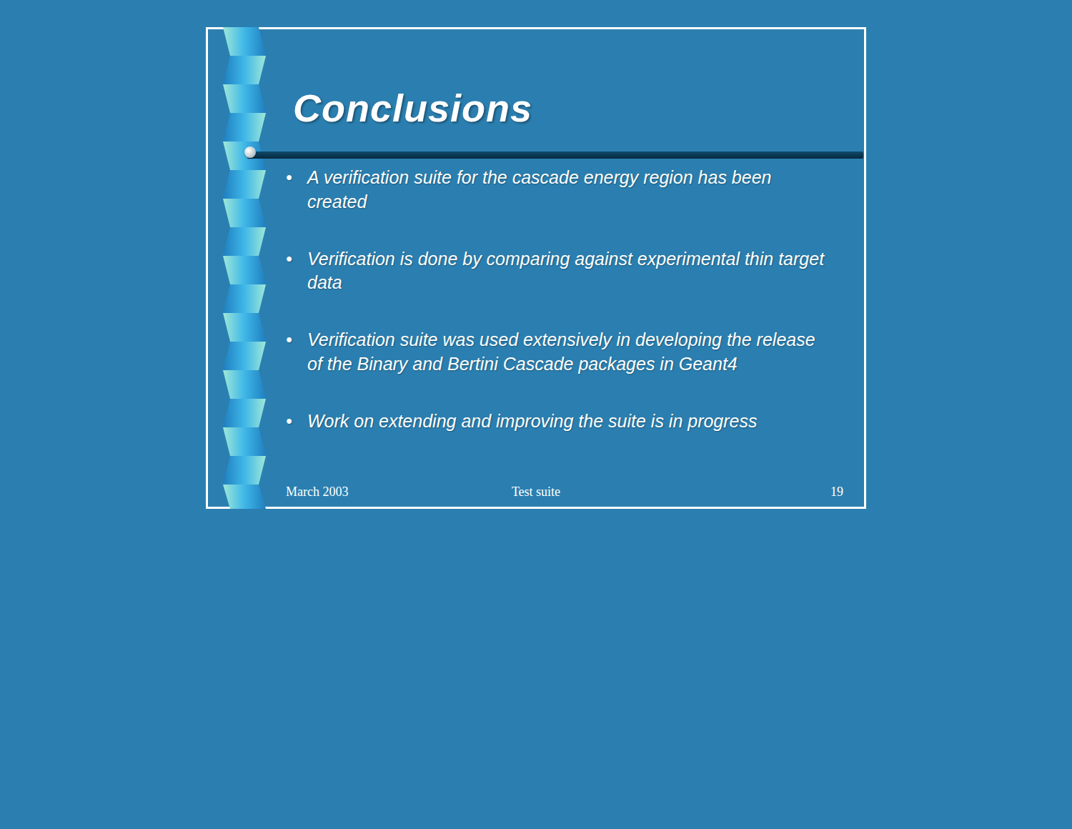Conclusions
A verification suite for the cascade energy region has been created
Verification is done by comparing against experimental thin target data
Verification suite was used extensively in developing the release of the Binary and Bertini Cascade packages in Geant4
Work on extending and improving the suite is in progress
March 2003 Test suite 19